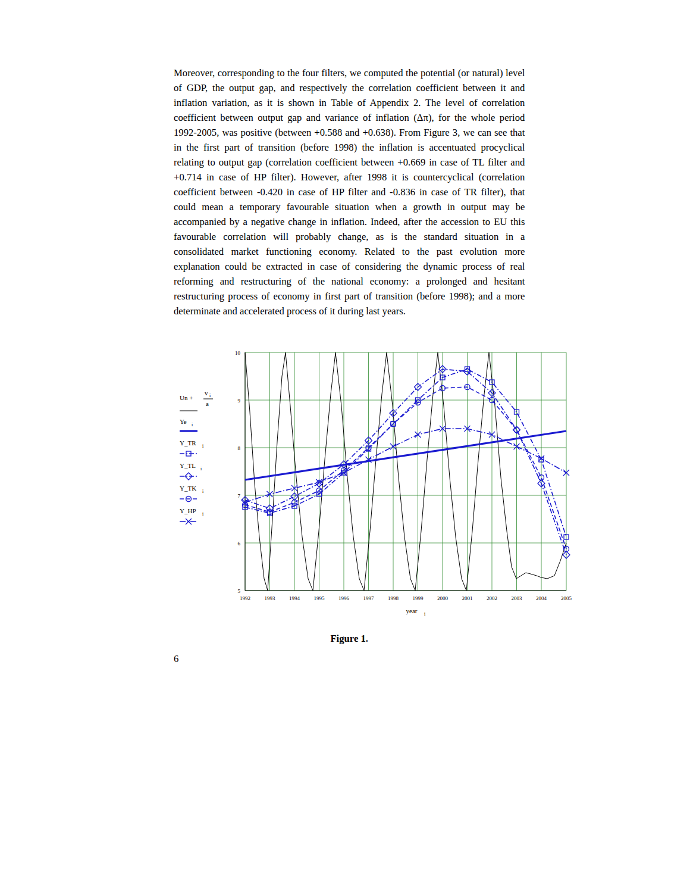Moreover, corresponding to the four filters, we computed the potential (or natural) level of GDP, the output gap, and respectively the correlation coefficient between it and inflation variation, as it is shown in Table of Appendix 2. The level of correlation coefficient between output gap and variance of inflation (Δπ), for the whole period 1992-2005, was positive (between +0.588 and +0.638). From Figure 3, we can see that in the first part of transition (before 1998) the inflation is accentuated procyclical relating to output gap (correlation coefficient between +0.669 in case of TL filter and +0.714 in case of HP filter). However, after 1998 it is countercyclical (correlation coefficient between -0.420 in case of HP filter and -0.836 in case of TR filter), that could mean a temporary favourable situation when a growth in output may be accompanied by a negative change in inflation. Indeed, after the accession to EU this favourable correlation will probably change, as is the standard situation in a consolidated market functioning economy. Related to the past evolution more explanation could be extracted in case of considering the dynamic process of real reforming and restructuring of the national economy: a prolonged and hesitant restructuring process of economy in first part of transition (before 1998); and a more determinate and accelerated process of it during last years.
5 6 7 8 9 10 1992 1993 1994 1995 1996 1997 1998 1999 2000 2001 2002 2003 2004 2005 year i Un + v i a Ye i Y_TR i Y_TL i Y_TK i Y_HP i
Figure 1.
6